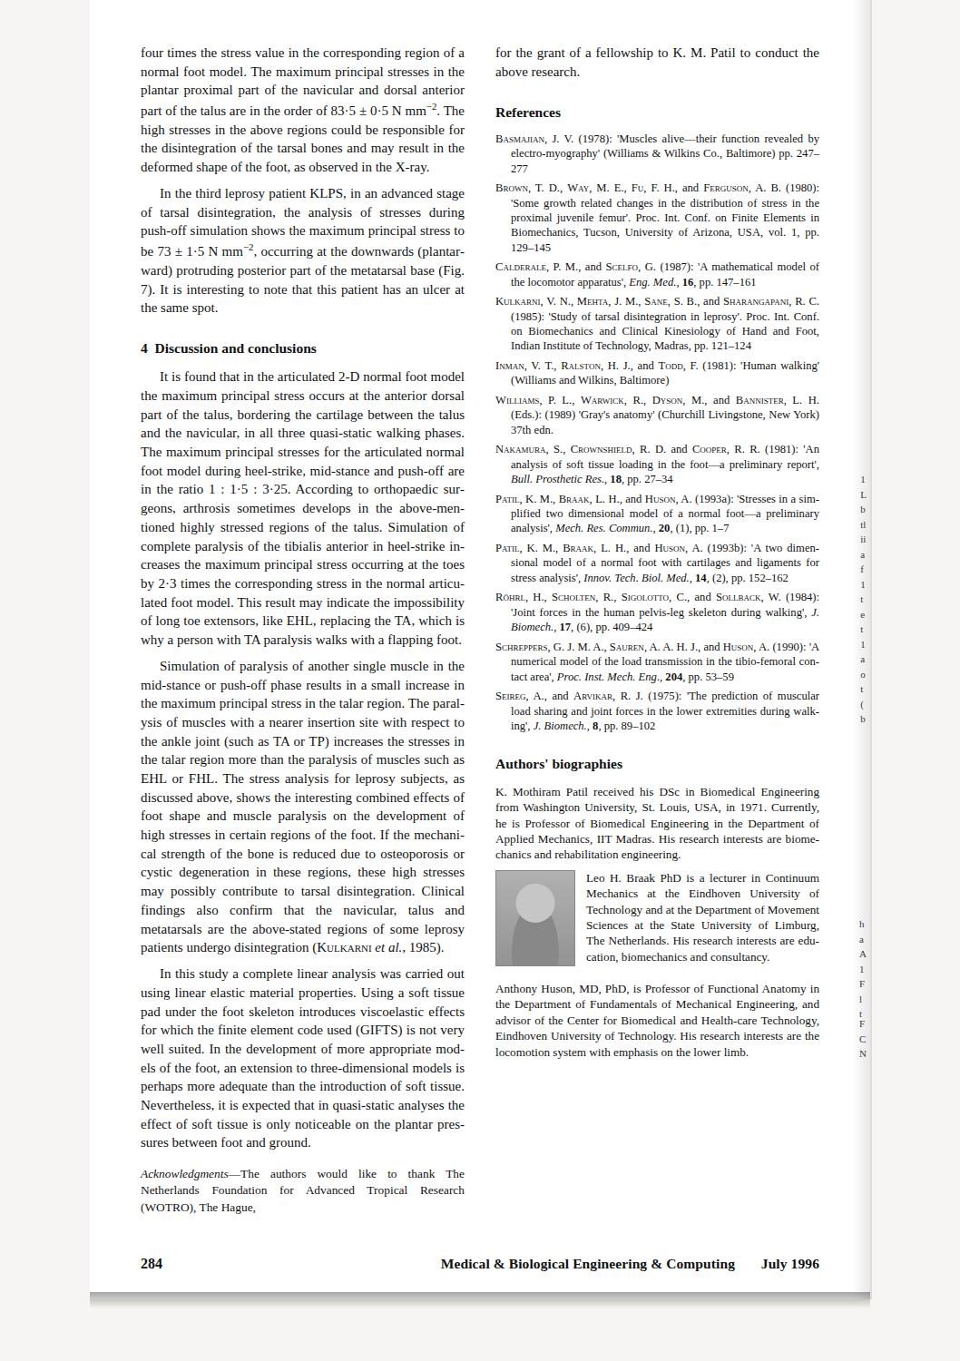four times the stress value in the corresponding region of a normal foot model. The maximum principal stresses in the plantar proximal part of the navicular and dorsal anterior part of the talus are in the order of 83·5 ± 0·5 N mm−2. The high stresses in the above regions could be responsible for the disintegration of the tarsal bones and may result in the deformed shape of the foot, as observed in the X-ray.
In the third leprosy patient KLPS, in an advanced stage of tarsal disintegration, the analysis of stresses during push-off simulation shows the maximum principal stress to be 73 ± 1·5 N mm−2, occurring at the downwards (plantarward) protruding posterior part of the metatarsal base (Fig. 7). It is interesting to note that this patient has an ulcer at the same spot.
4 Discussion and conclusions
It is found that in the articulated 2-D normal foot model the maximum principal stress occurs at the anterior dorsal part of the talus, bordering the cartilage between the talus and the navicular, in all three quasi-static walking phases. The maximum principal stresses for the articulated normal foot model during heel-strike, mid-stance and push-off are in the ratio 1 : 1·5 : 3·25. According to orthopaedic surgeons, arthrosis sometimes develops in the above-mentioned highly stressed regions of the talus. Simulation of complete paralysis of the tibialis anterior in heel-strike increases the maximum principal stress occurring at the toes by 2·3 times the corresponding stress in the normal articulated foot model. This result may indicate the impossibility of long toe extensors, like EHL, replacing the TA, which is why a person with TA paralysis walks with a flapping foot.
Simulation of paralysis of another single muscle in the mid-stance or push-off phase results in a small increase in the maximum principal stress in the talar region. The paralysis of muscles with a nearer insertion site with respect to the ankle joint (such as TA or TP) increases the stresses in the talar region more than the paralysis of muscles such as EHL or FHL. The stress analysis for leprosy subjects, as discussed above, shows the interesting combined effects of foot shape and muscle paralysis on the development of high stresses in certain regions of the foot. If the mechanical strength of the bone is reduced due to osteoporosis or cystic degeneration in these regions, these high stresses may possibly contribute to tarsal disintegration. Clinical findings also confirm that the navicular, talus and metatarsals are the above-stated regions of some leprosy patients undergo disintegration (Kulkarni et al., 1985).
In this study a complete linear analysis was carried out using linear elastic material properties. Using a soft tissue pad under the foot skeleton introduces viscoelastic effects for which the finite element code used (GIFTS) is not very well suited. In the development of more appropriate models of the foot, an extension to three-dimensional models is perhaps more adequate than the introduction of soft tissue. Nevertheless, it is expected that in quasi-static analyses the effect of soft tissue is only noticeable on the plantar pressures between foot and ground.
Acknowledgments—The authors would like to thank The Netherlands Foundation for Advanced Tropical Research (WOTRO), The Hague,
for the grant of a fellowship to K. M. Patil to conduct the above research.
References
Basmajian, J. V. (1978): 'Muscles alive—their function revealed by electro-myography' (Williams & Wilkins Co., Baltimore) pp. 247–277
Brown, T. D., Way, M. E., Fu, F. H., and Ferguson, A. B. (1980): 'Some growth related changes in the distribution of stress in the proximal juvenile femur'. Proc. Int. Conf. on Finite Elements in Biomechanics, Tucson, University of Arizona, USA, vol. 1, pp. 129–145
Calderale, P. M., and Scelfo, G. (1987): 'A mathematical model of the locomotor apparatus', Eng. Med., 16, pp. 147–161
Kulkarni, V. N., Mehta, J. M., Sane, S. B., and Sharangapani, R. C. (1985): 'Study of tarsal disintegration in leprosy'. Proc. Int. Conf. on Biomechanics and Clinical Kinesiology of Hand and Foot, Indian Institute of Technology, Madras, pp. 121–124
Inman, V. T., Ralston, H. J., and Todd, F. (1981): 'Human walking' (Williams and Wilkins, Baltimore)
Williams, P. L., Warwick, R., Dyson, M., and Bannister, L. H. (Eds.): (1989) 'Gray's anatomy' (Churchill Livingstone, New York) 37th edn.
Nakamura, S., Crownshield, R. D. and Cooper, R. R. (1981): 'An analysis of soft tissue loading in the foot—a preliminary report', Bull. Prosthetic Res., 18, pp. 27–34
Patil, K. M., Braak, L. H., and Huson, A. (1993a): 'Stresses in a simplified two dimensional model of a normal foot—a preliminary analysis', Mech. Res. Commun., 20, (1), pp. 1–7
Patil, K. M., Braak, L. H., and Huson, A. (1993b): 'A two dimensional model of a normal foot with cartilages and ligaments for stress analysis', Innov. Tech. Biol. Med., 14, (2), pp. 152–162
Röhrl, H., Scholten, R., Sigolotto, C., and Sollback, W. (1984): 'Joint forces in the human pelvis-leg skeleton during walking', J. Biomech., 17, (6), pp. 409–424
Schreppers, G. J. M. A., Sauren, A. A. H. J., and Huson, A. (1990): 'A numerical model of the load transmission in the tibio-femoral contact area', Proc. Inst. Mech. Eng., 204, pp. 53–59
Seireg, A., and Arvikar, R. J. (1975): 'The prediction of muscular load sharing and joint forces in the lower extremities during walking', J. Biomech., 8, pp. 89–102
Authors' biographies
K. Mothiram Patil received his DSc in Biomedical Engineering from Washington University, St. Louis, USA, in 1971. Currently, he is Professor of Biomedical Engineering in the Department of Applied Mechanics, IIT Madras. His research interests are biomechanics and rehabilitation engineering.
Leo H. Braak PhD is a lecturer in Continuum Mechanics at the Eindhoven University of Technology and at the Department of Movement Sciences at the State University of Limburg, The Netherlands. His research interests are education, biomechanics and consultancy.
Anthony Huson, MD, PhD, is Professor of Functional Anatomy in the Department of Fundamentals of Mechanical Engineering, and advisor of the Center for Biomedical and Health-care Technology, Eindhoven University of Technology. His research interests are the locomotion system with emphasis on the lower limb.
284
Medical & Biological Engineering & Computing July 1996
1
L
b
tl
ii
a
f
1
t
e
t
1
a
o
t
(
b
h
a
A
1
F
l
t
F
C
N